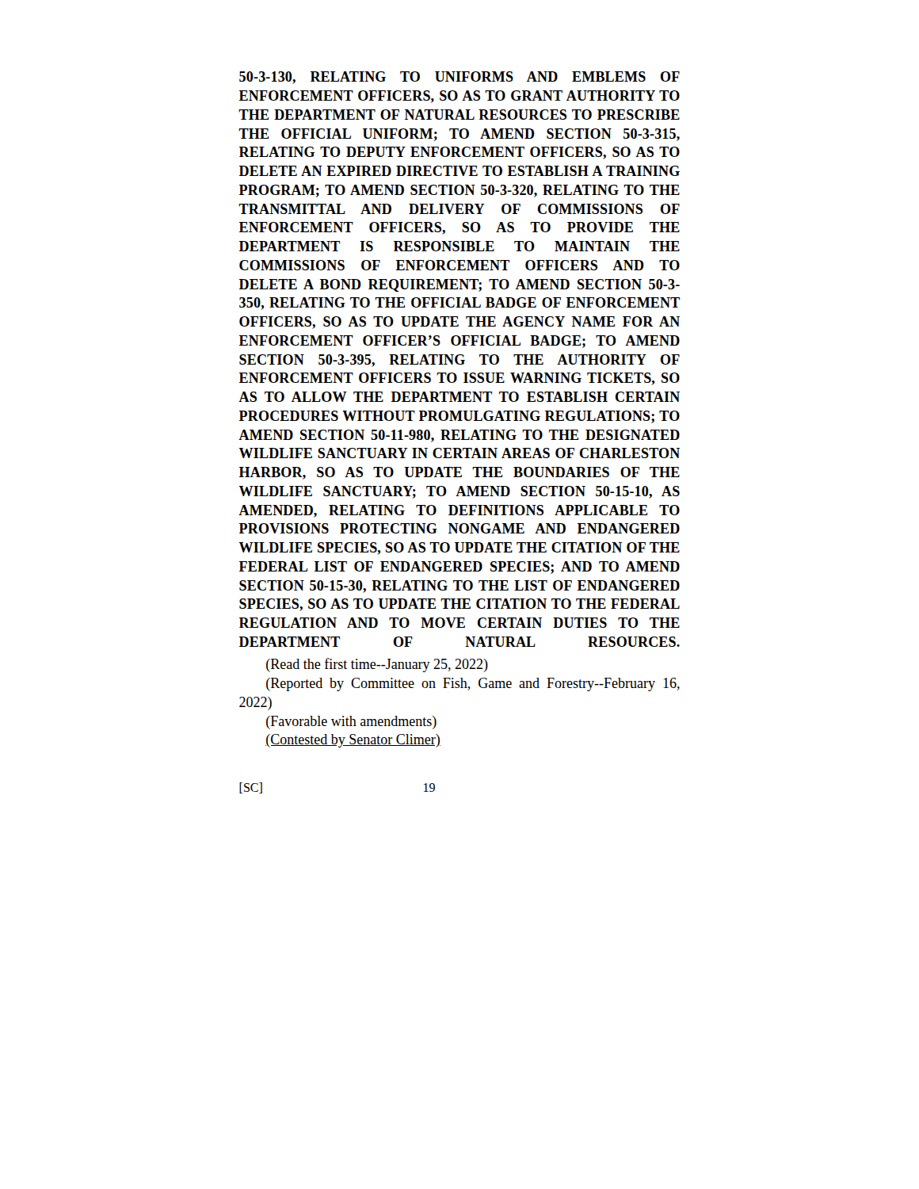50-3-130, RELATING TO UNIFORMS AND EMBLEMS OF ENFORCEMENT OFFICERS, SO AS TO GRANT AUTHORITY TO THE DEPARTMENT OF NATURAL RESOURCES TO PRESCRIBE THE OFFICIAL UNIFORM; TO AMEND SECTION 50-3-315, RELATING TO DEPUTY ENFORCEMENT OFFICERS, SO AS TO DELETE AN EXPIRED DIRECTIVE TO ESTABLISH A TRAINING PROGRAM; TO AMEND SECTION 50-3-320, RELATING TO THE TRANSMITTAL AND DELIVERY OF COMMISSIONS OF ENFORCEMENT OFFICERS, SO AS TO PROVIDE THE DEPARTMENT IS RESPONSIBLE TO MAINTAIN THE COMMISSIONS OF ENFORCEMENT OFFICERS AND TO DELETE A BOND REQUIREMENT; TO AMEND SECTION 50-3-350, RELATING TO THE OFFICIAL BADGE OF ENFORCEMENT OFFICERS, SO AS TO UPDATE THE AGENCY NAME FOR AN ENFORCEMENT OFFICER’S OFFICIAL BADGE; TO AMEND SECTION 50-3-395, RELATING TO THE AUTHORITY OF ENFORCEMENT OFFICERS TO ISSUE WARNING TICKETS, SO AS TO ALLOW THE DEPARTMENT TO ESTABLISH CERTAIN PROCEDURES WITHOUT PROMULGATING REGULATIONS; TO AMEND SECTION 50-11-980, RELATING TO THE DESIGNATED WILDLIFE SANCTUARY IN CERTAIN AREAS OF CHARLESTON HARBOR, SO AS TO UPDATE THE BOUNDARIES OF THE WILDLIFE SANCTUARY; TO AMEND SECTION 50-15-10, AS AMENDED, RELATING TO DEFINITIONS APPLICABLE TO PROVISIONS PROTECTING NONGAME AND ENDANGERED WILDLIFE SPECIES, SO AS TO UPDATE THE CITATION OF THE FEDERAL LIST OF ENDANGERED SPECIES; AND TO AMEND SECTION 50-15-30, RELATING TO THE LIST OF ENDANGERED SPECIES, SO AS TO UPDATE THE CITATION TO THE FEDERAL REGULATION AND TO MOVE CERTAIN DUTIES TO THE DEPARTMENT OF NATURAL RESOURCES.
(Read the first time--January 25, 2022)
(Reported by Committee on Fish, Game and Forestry--February 16, 2022)
(Favorable with amendments)
(Contested by Senator Climer)
[SC] 19